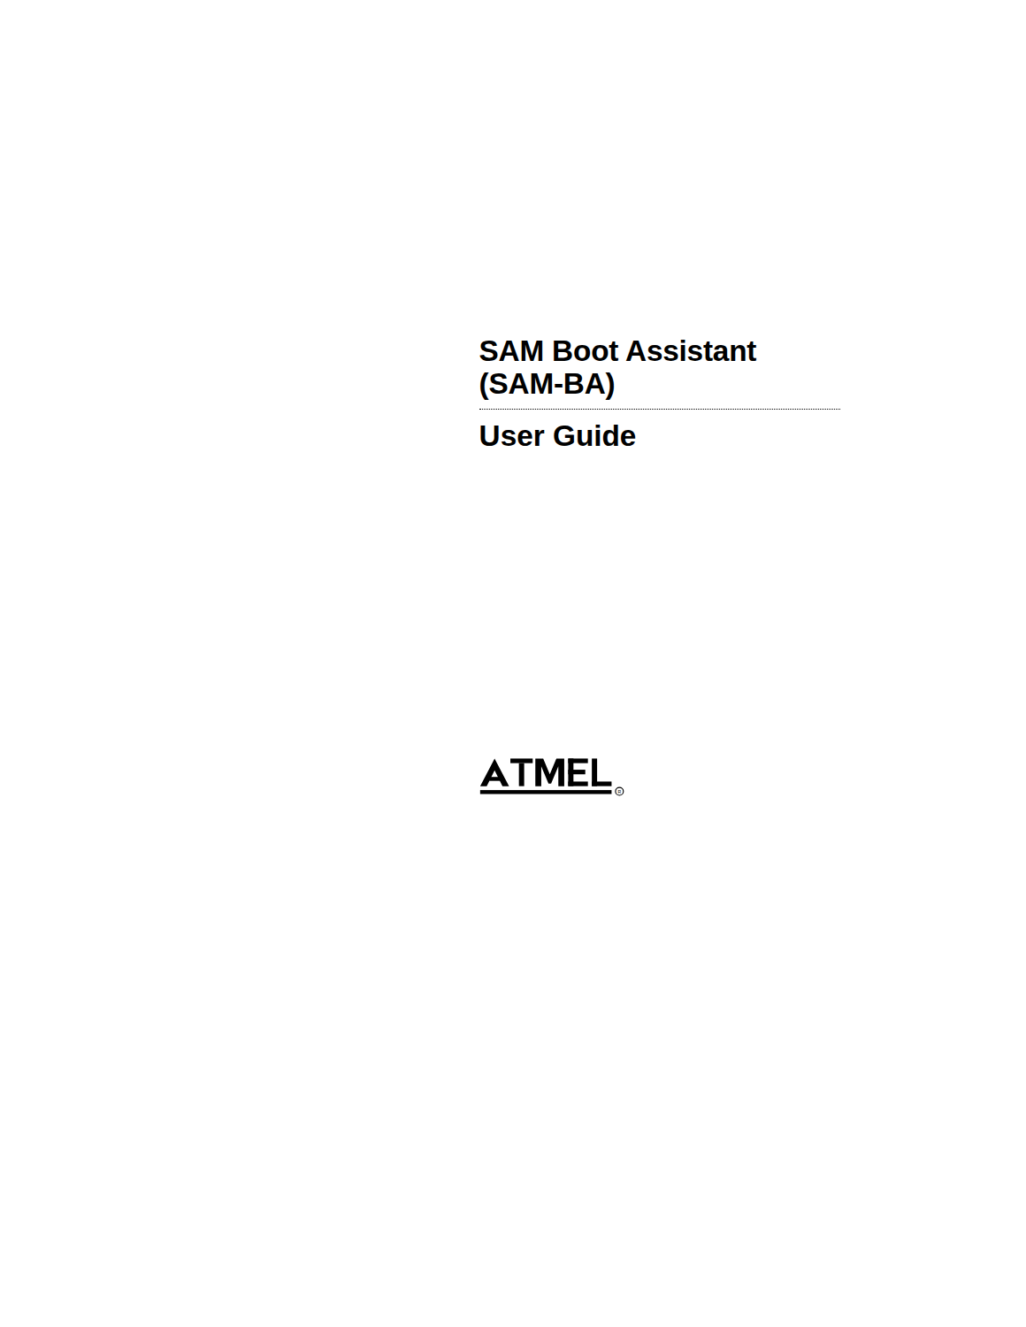SAM Boot Assistant (SAM-BA)
User Guide
R